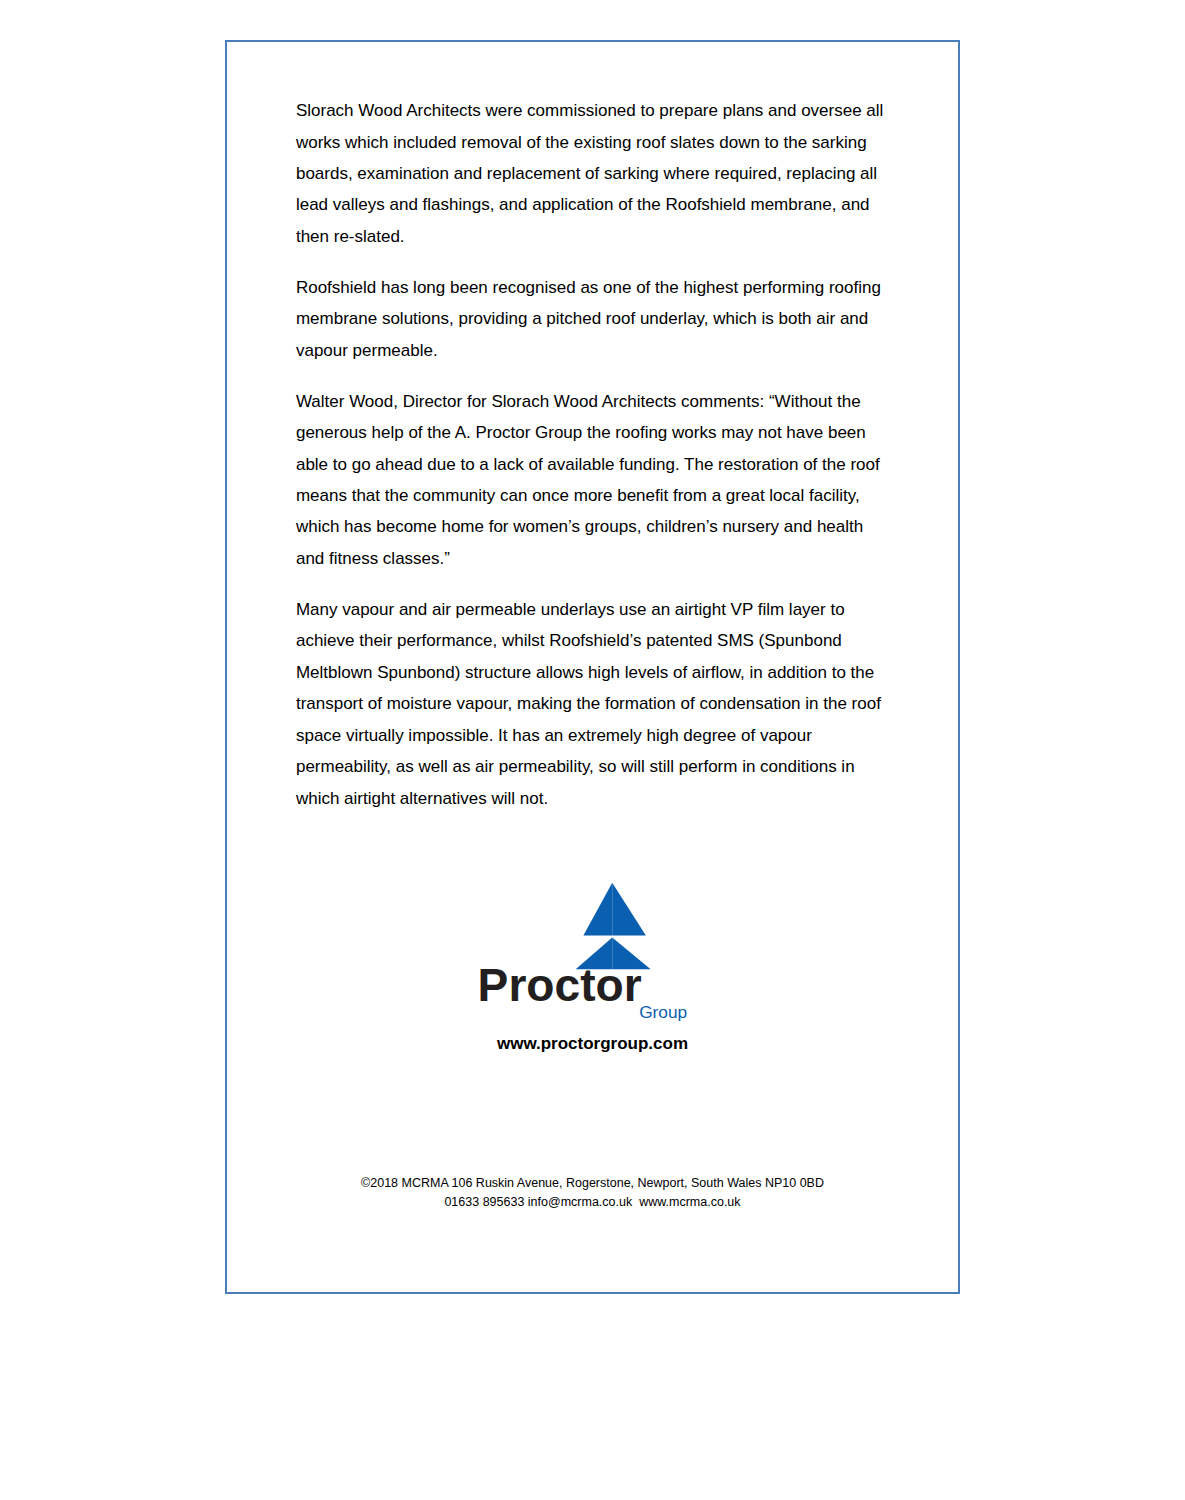Slorach Wood Architects were commissioned to prepare plans and oversee all works which included removal of the existing roof slates down to the sarking boards, examination and replacement of sarking where required, replacing all lead valleys and flashings, and application of the Roofshield membrane, and then re-slated.
Roofshield has long been recognised as one of the highest performing roofing membrane solutions, providing a pitched roof underlay, which is both air and vapour permeable.
Walter Wood, Director for Slorach Wood Architects comments: “Without the generous help of the A. Proctor Group the roofing works may not have been able to go ahead due to a lack of available funding. The restoration of the roof means that the community can once more benefit from a great local facility, which has become home for women’s groups, children’s nursery and health and fitness classes.”
Many vapour and air permeable underlays use an airtight VP film layer to achieve their performance, whilst Roofshield’s patented SMS (Spunbond Meltblown Spunbond) structure allows high levels of airflow, in addition to the transport of moisture vapour, making the formation of condensation in the roof space virtually impossible. It has an extremely high degree of vapour permeability, as well as air permeability, so will still perform in conditions in which airtight alternatives will not.
www.proctorgroup.com
©2018 MCRMA 106 Ruskin Avenue, Rogerstone, Newport, South Wales NP10 0BD
01633 895633 info@mcrma.co.uk www.mcrma.co.uk